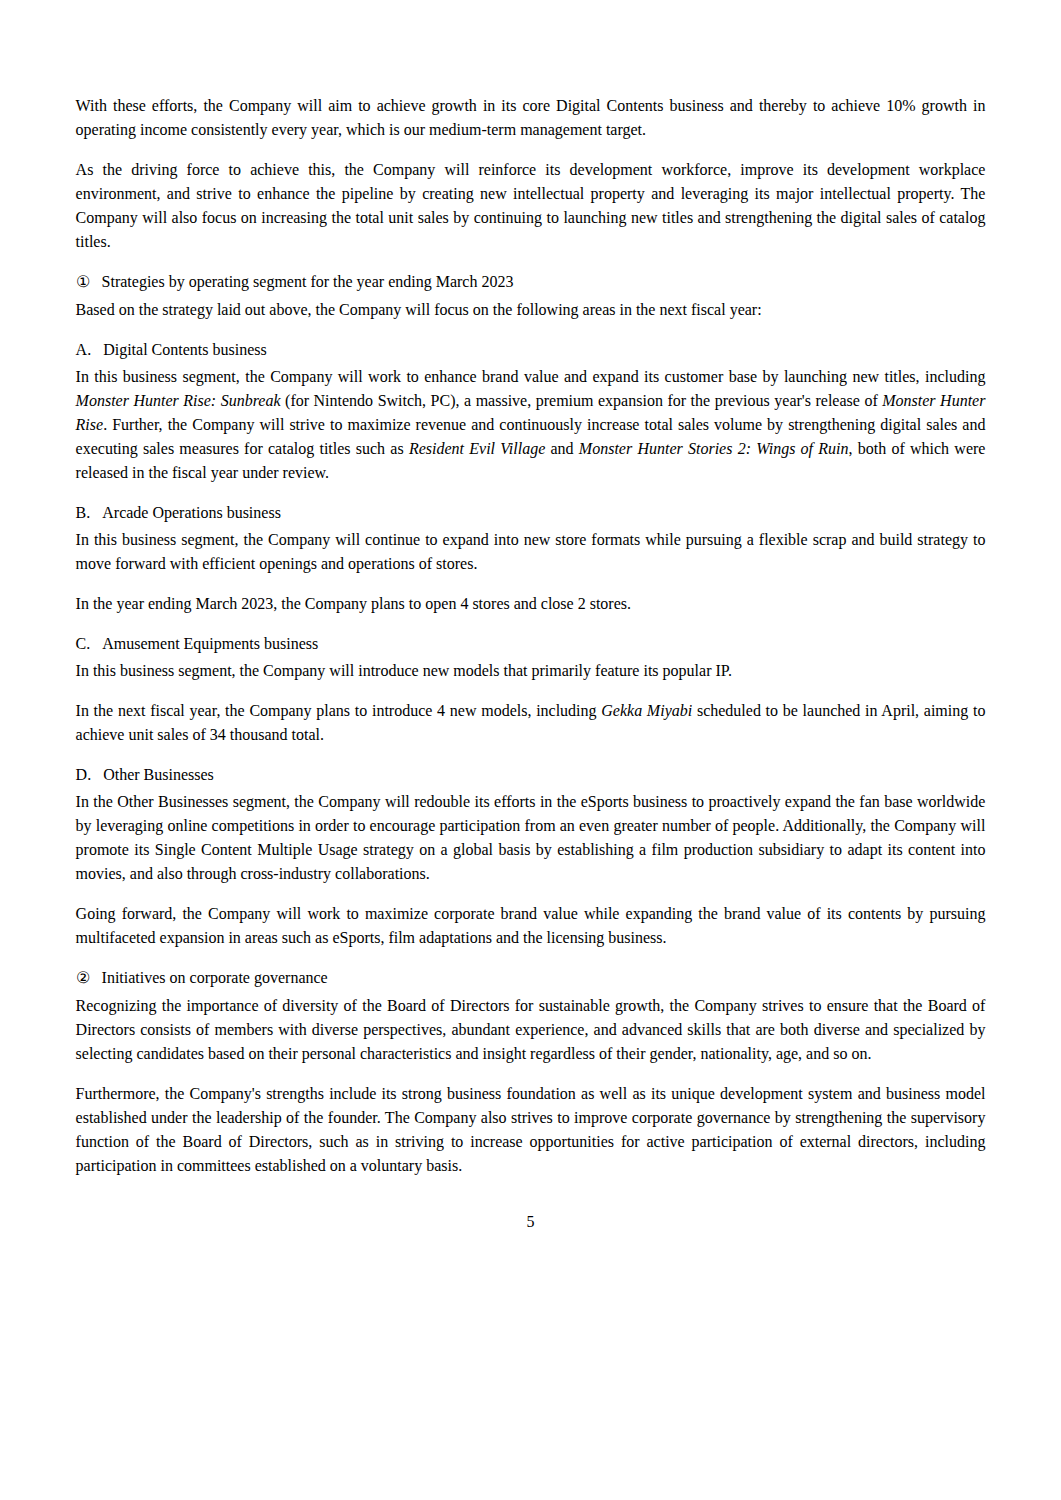With these efforts, the Company will aim to achieve growth in its core Digital Contents business and thereby to achieve 10% growth in operating income consistently every year, which is our medium-term management target.
As the driving force to achieve this, the Company will reinforce its development workforce, improve its development workplace environment, and strive to enhance the pipeline by creating new intellectual property and leveraging its major intellectual property. The Company will also focus on increasing the total unit sales by continuing to launching new titles and strengthening the digital sales of catalog titles.
① Strategies by operating segment for the year ending March 2023
Based on the strategy laid out above, the Company will focus on the following areas in the next fiscal year:
A. Digital Contents business
In this business segment, the Company will work to enhance brand value and expand its customer base by launching new titles, including Monster Hunter Rise: Sunbreak (for Nintendo Switch, PC), a massive, premium expansion for the previous year's release of Monster Hunter Rise. Further, the Company will strive to maximize revenue and continuously increase total sales volume by strengthening digital sales and executing sales measures for catalog titles such as Resident Evil Village and Monster Hunter Stories 2: Wings of Ruin, both of which were released in the fiscal year under review.
B. Arcade Operations business
In this business segment, the Company will continue to expand into new store formats while pursuing a flexible scrap and build strategy to move forward with efficient openings and operations of stores.
In the year ending March 2023, the Company plans to open 4 stores and close 2 stores.
C. Amusement Equipments business
In this business segment, the Company will introduce new models that primarily feature its popular IP.
In the next fiscal year, the Company plans to introduce 4 new models, including Gekka Miyabi scheduled to be launched in April, aiming to achieve unit sales of 34 thousand total.
D. Other Businesses
In the Other Businesses segment, the Company will redouble its efforts in the eSports business to proactively expand the fan base worldwide by leveraging online competitions in order to encourage participation from an even greater number of people. Additionally, the Company will promote its Single Content Multiple Usage strategy on a global basis by establishing a film production subsidiary to adapt its content into movies, and also through cross-industry collaborations.
Going forward, the Company will work to maximize corporate brand value while expanding the brand value of its contents by pursuing multifaceted expansion in areas such as eSports, film adaptations and the licensing business.
② Initiatives on corporate governance
Recognizing the importance of diversity of the Board of Directors for sustainable growth, the Company strives to ensure that the Board of Directors consists of members with diverse perspectives, abundant experience, and advanced skills that are both diverse and specialized by selecting candidates based on their personal characteristics and insight regardless of their gender, nationality, age, and so on.
Furthermore, the Company's strengths include its strong business foundation as well as its unique development system and business model established under the leadership of the founder. The Company also strives to improve corporate governance by strengthening the supervisory function of the Board of Directors, such as in striving to increase opportunities for active participation of external directors, including participation in committees established on a voluntary basis.
5